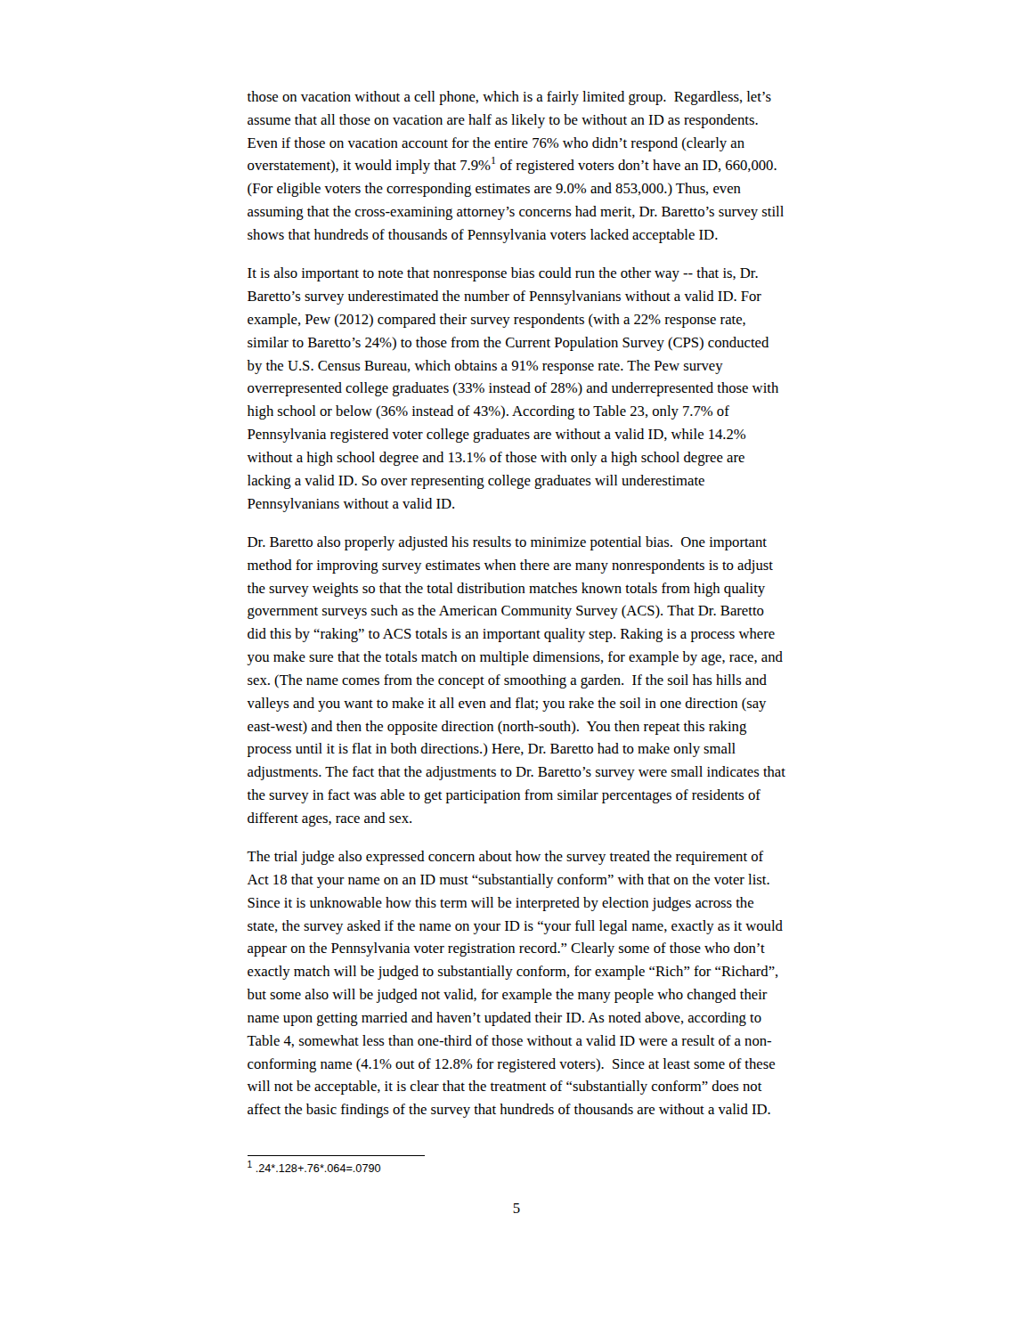those on vacation without a cell phone, which is a fairly limited group. Regardless, let’s assume that all those on vacation are half as likely to be without an ID as respondents. Even if those on vacation account for the entire 76% who didn’t respond (clearly an overstatement), it would imply that 7.9%1 of registered voters don’t have an ID, 660,000. (For eligible voters the corresponding estimates are 9.0% and 853,000.) Thus, even assuming that the cross-examining attorney’s concerns had merit, Dr. Baretto’s survey still shows that hundreds of thousands of Pennsylvania voters lacked acceptable ID.
It is also important to note that nonresponse bias could run the other way -- that is, Dr. Baretto’s survey underestimated the number of Pennsylvanians without a valid ID. For example, Pew (2012) compared their survey respondents (with a 22% response rate, similar to Baretto’s 24%) to those from the Current Population Survey (CPS) conducted by the U.S. Census Bureau, which obtains a 91% response rate. The Pew survey overrepresented college graduates (33% instead of 28%) and underrepresented those with high school or below (36% instead of 43%). According to Table 23, only 7.7% of Pennsylvania registered voter college graduates are without a valid ID, while 14.2% without a high school degree and 13.1% of those with only a high school degree are lacking a valid ID. So over representing college graduates will underestimate Pennsylvanians without a valid ID.
Dr. Baretto also properly adjusted his results to minimize potential bias. One important method for improving survey estimates when there are many nonrespondents is to adjust the survey weights so that the total distribution matches known totals from high quality government surveys such as the American Community Survey (ACS). That Dr. Baretto did this by “raking” to ACS totals is an important quality step. Raking is a process where you make sure that the totals match on multiple dimensions, for example by age, race, and sex. (The name comes from the concept of smoothing a garden. If the soil has hills and valleys and you want to make it all even and flat; you rake the soil in one direction (say east-west) and then the opposite direction (north-south). You then repeat this raking process until it is flat in both directions.) Here, Dr. Baretto had to make only small adjustments. The fact that the adjustments to Dr. Baretto’s survey were small indicates that the survey in fact was able to get participation from similar percentages of residents of different ages, race and sex.
The trial judge also expressed concern about how the survey treated the requirement of Act 18 that your name on an ID must “substantially conform” with that on the voter list. Since it is unknowable how this term will be interpreted by election judges across the state, the survey asked if the name on your ID is “your full legal name, exactly as it would appear on the Pennsylvania voter registration record.” Clearly some of those who don’t exactly match will be judged to substantially conform, for example “Rich” for “Richard”, but some also will be judged not valid, for example the many people who changed their name upon getting married and haven’t updated their ID. As noted above, according to Table 4, somewhat less than one-third of those without a valid ID were a result of a non-conforming name (4.1% out of 12.8% for registered voters). Since at least some of these will not be acceptable, it is clear that the treatment of “substantially conform” does not affect the basic findings of the survey that hundreds of thousands are without a valid ID.
1 .24*.128+.76*.064=.0790
5